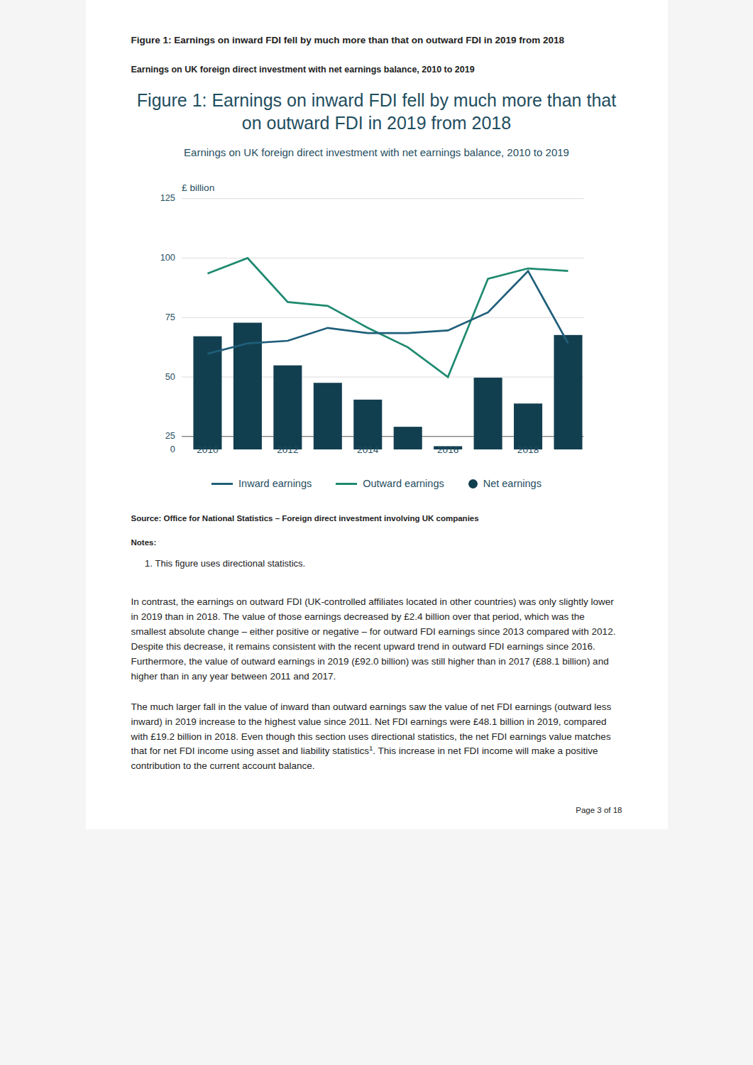Figure 1: Earnings on inward FDI fell by much more than that on outward FDI in 2019 from 2018
Earnings on UK foreign direct investment with net earnings balance, 2010 to 2019
Figure 1: Earnings on inward FDI fell by much more than that
on outward FDI in 2019 from 2018
Earnings on UK foreign direct investment with net earnings balance, 2010 to 2019
£ billion 125 100 75 50 25 0 2010 2012 2014 2016 2018
Inward earnings Outward earnings Net earnings
Source: Office for National Statistics – Foreign direct investment involving UK companies
Notes:
This figure uses directional statistics.
In contrast, the earnings on outward FDI (UK-controlled affiliates located in other countries) was only slightly lower in 2019 than in 2018. The value of those earnings decreased by £2.4 billion over that period, which was the smallest absolute change – either positive or negative – for outward FDI earnings since 2013 compared with 2012. Despite this decrease, it remains consistent with the recent upward trend in outward FDI earnings since 2016. Furthermore, the value of outward earnings in 2019 (£92.0 billion) was still higher than in 2017 (£88.1 billion) and higher than in any year between 2011 and 2017.
The much larger fall in the value of inward than outward earnings saw the value of net FDI earnings (outward less inward) in 2019 increase to the highest value since 2011. Net FDI earnings were £48.1 billion in 2019, compared with £19.2 billion in 2018. Even though this section uses directional statistics, the net FDI earnings value matches that for net FDI income using asset and liability statistics1. This increase in net FDI income will make a positive contribution to the current account balance.
Page 3 of 18